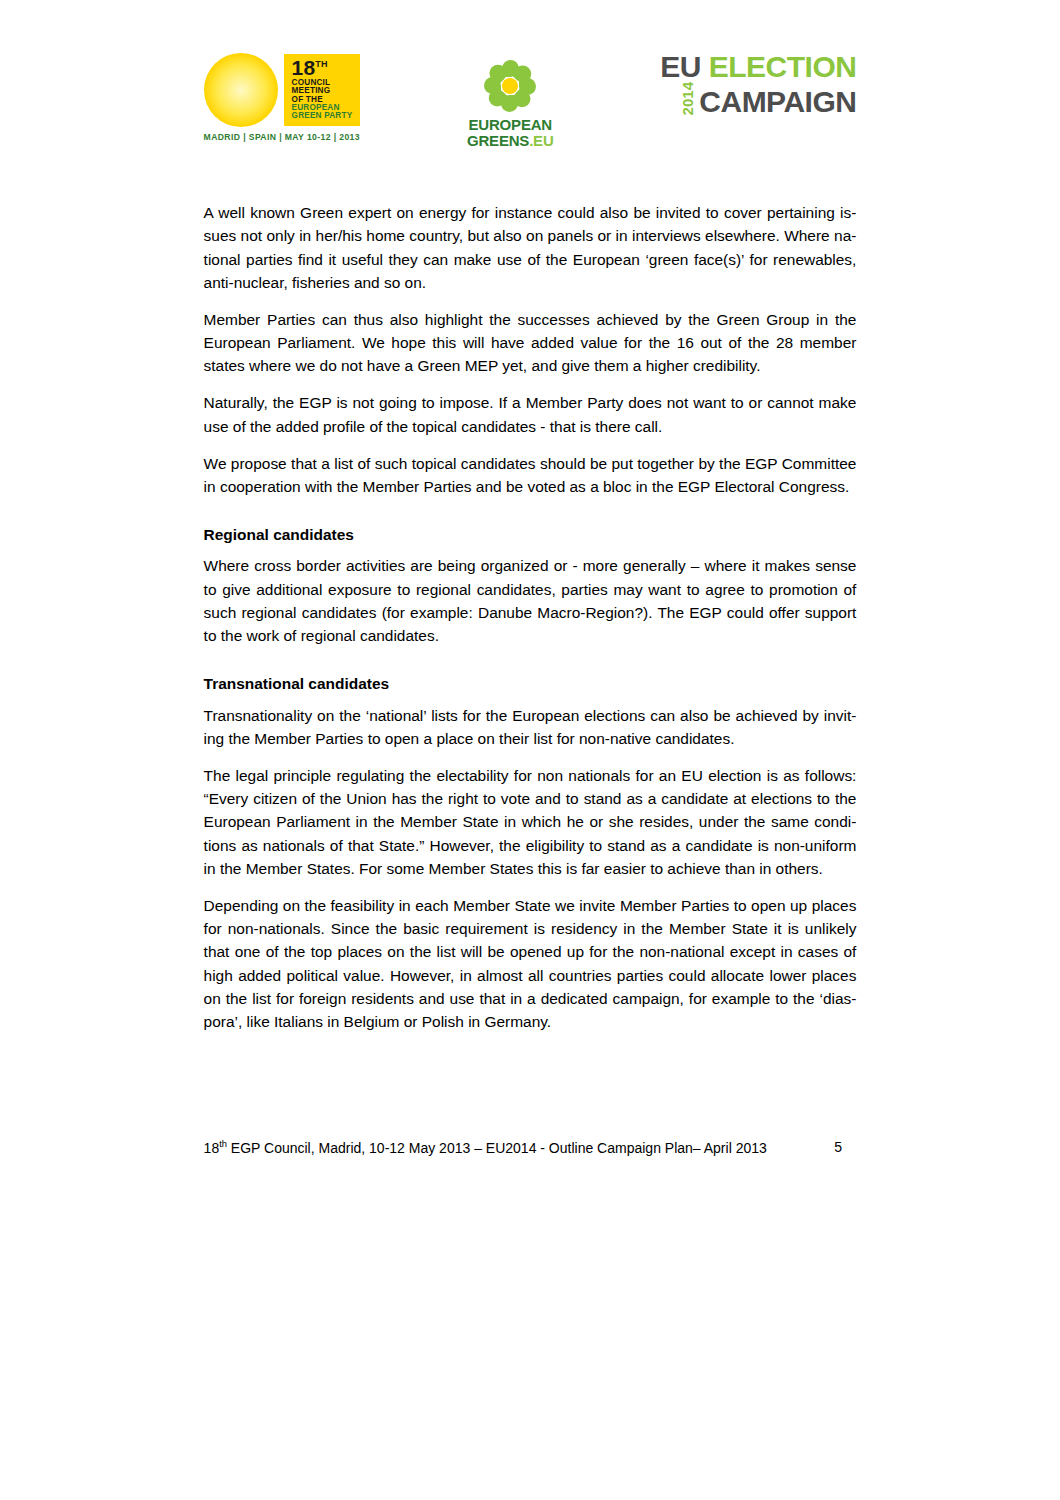18th COUNCIL MEETING OF THE EUROPEAN GREEN PARTY
MADRID | SPAIN | MAY 10-12 | 2013
EUROPEAN
GREENS.EU
EU ELECTION
2014 CAMPAIGN
A well known Green expert on energy for instance could also be invited to cover pertaining issues not only in her/his home country, but also on panels or in interviews elsewhere. Where national parties find it useful they can make use of the European ‘green face(s)’ for renewables, anti-nuclear, fisheries and so on.
Member Parties can thus also highlight the successes achieved by the Green Group in the European Parliament. We hope this will have added value for the 16 out of the 28 member states where we do not have a Green MEP yet, and give them a higher credibility.
Naturally, the EGP is not going to impose. If a Member Party does not want to or cannot make use of the added profile of the topical candidates - that is there call.
We propose that a list of such topical candidates should be put together by the EGP Committee in cooperation with the Member Parties and be voted as a bloc in the EGP Electoral Congress.
Regional candidates
Where cross border activities are being organized or - more generally – where it makes sense to give additional exposure to regional candidates, parties may want to agree to promotion of such regional candidates (for example: Danube Macro-Region?). The EGP could offer support to the work of regional candidates.
Transnational candidates
Transnationality on the ‘national’ lists for the European elections can also be achieved by inviting the Member Parties to open a place on their list for non-native candidates.
The legal principle regulating the electability for non nationals for an EU election is as follows: “Every citizen of the Union has the right to vote and to stand as a candidate at elections to the European Parliament in the Member State in which he or she resides, under the same conditions as nationals of that State.” However, the eligibility to stand as a candidate is non-uniform in the Member States. For some Member States this is far easier to achieve than in others.
Depending on the feasibility in each Member State we invite Member Parties to open up places for non-nationals. Since the basic requirement is residency in the Member State it is unlikely that one of the top places on the list will be opened up for the non-national except in cases of high added political value. However, in almost all countries parties could allocate lower places on the list for foreign residents and use that in a dedicated campaign, for example to the ‘diaspora’, like Italians in Belgium or Polish in Germany.
18th EGP Council, Madrid, 10-12 May 2013 – EU2014 - Outline Campaign Plan– April 2013
5